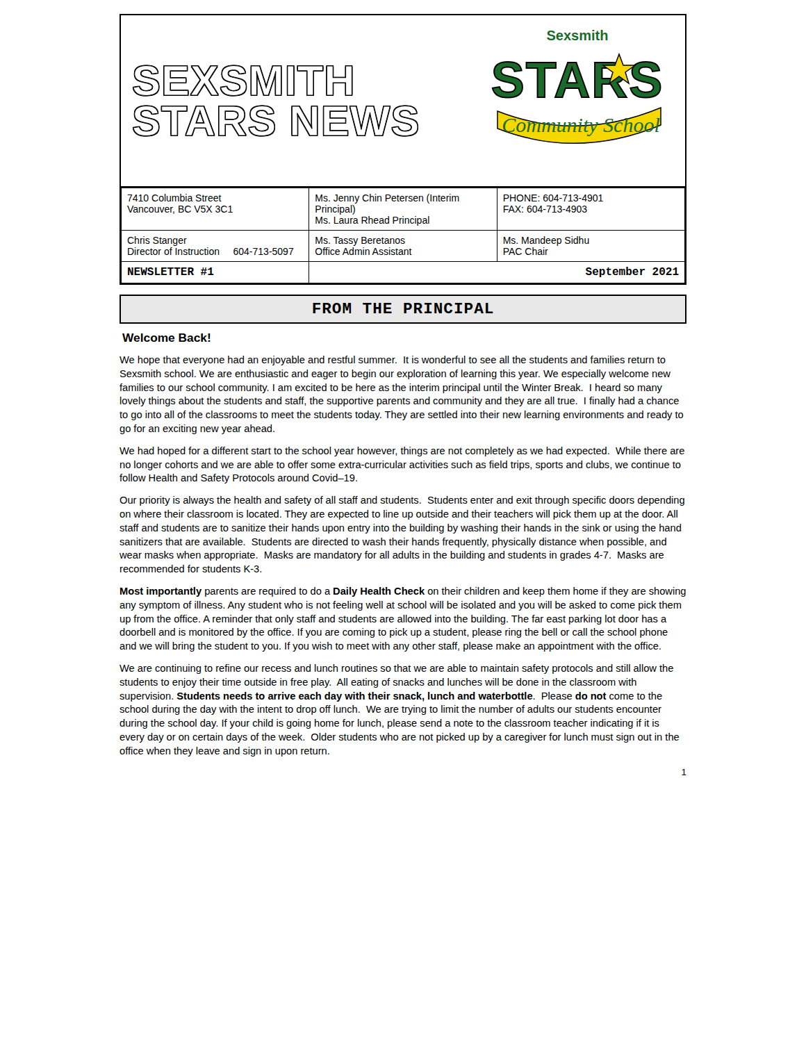Sexsmith
Stars News
Sexsmith STARS Community School
| 7410 Columbia Street Vancouver, BC V5X 3C1 | Ms. Jenny Chin Petersen (Interim Principal) Ms. Laura Rhead Principal | PHONE: 604-713-4901 FAX: 604-713-4903 |
| Chris Stanger Director of Instruction 604-713-5097 | Ms. Tassy Beretanos Office Admin Assistant | Ms. Mandeep Sidhu PAC Chair |
| NEWSLETTER #1 | September 2021 |
FROM THE PRINCIPAL
Welcome Back!
We hope that everyone had an enjoyable and restful summer. It is wonderful to see all the students and families return to Sexsmith school. We are enthusiastic and eager to begin our exploration of learning this year. We especially welcome new families to our school community. I am excited to be here as the interim principal until the Winter Break. I heard so many lovely things about the students and staff, the supportive parents and community and they are all true. I finally had a chance to go into all of the classrooms to meet the students today. They are settled into their new learning environments and ready to go for an exciting new year ahead.
We had hoped for a different start to the school year however, things are not completely as we had expected. While there are no longer cohorts and we are able to offer some extra-curricular activities such as field trips, sports and clubs, we continue to follow Health and Safety Protocols around Covid–19.
Our priority is always the health and safety of all staff and students. Students enter and exit through specific doors depending on where their classroom is located. They are expected to line up outside and their teachers will pick them up at the door. All staff and students are to sanitize their hands upon entry into the building by washing their hands in the sink or using the hand sanitizers that are available. Students are directed to wash their hands frequently, physically distance when possible, and wear masks when appropriate. Masks are mandatory for all adults in the building and students in grades 4-7. Masks are recommended for students K-3.
Most importantly parents are required to do a Daily Health Check on their children and keep them home if they are showing any symptom of illness. Any student who is not feeling well at school will be isolated and you will be asked to come pick them up from the office. A reminder that only staff and students are allowed into the building. The far east parking lot door has a doorbell and is monitored by the office. If you are coming to pick up a student, please ring the bell or call the school phone and we will bring the student to you. If you wish to meet with any other staff, please make an appointment with the office.
We are continuing to refine our recess and lunch routines so that we are able to maintain safety protocols and still allow the students to enjoy their time outside in free play. All eating of snacks and lunches will be done in the classroom with supervision. Students needs to arrive each day with their snack, lunch and waterbottle. Please do not come to the school during the day with the intent to drop off lunch. We are trying to limit the number of adults our students encounter during the school day. If your child is going home for lunch, please send a note to the classroom teacher indicating if it is every day or on certain days of the week. Older students who are not picked up by a caregiver for lunch must sign out in the office when they leave and sign in upon return.
1